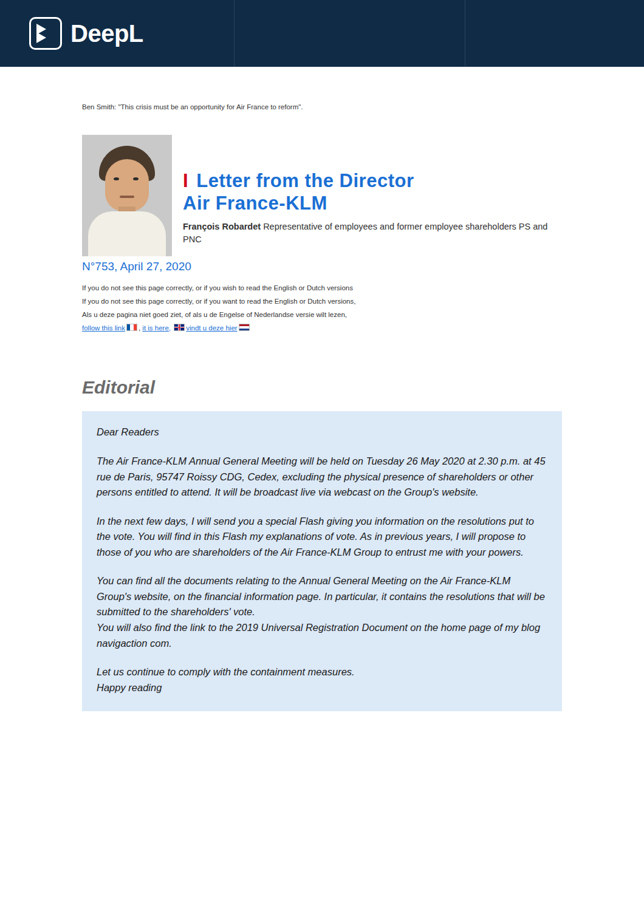DeepL
Ben Smith: "This crisis must be an opportunity for Air France to reform".
I Letter from the Director
Air France-KLM
François Robardet Representative of employees and former employee shareholders PS and PNC
N°753, April 27, 2020
If you do not see this page correctly, or if you wish to read the English or Dutch versions
If you do not see this page correctly, or if you want to read the English or Dutch versions,
Als u deze pagina niet goed ziet, of als u de Engelse of Nederlandse versie wilt lezen,
follow this link , it is here, vindt u deze hier
Editorial
Dear Readers
The Air France-KLM Annual General Meeting will be held on Tuesday 26 May 2020 at 2.30 p.m. at 45 rue de Paris, 95747 Roissy CDG, Cedex, excluding the physical presence of shareholders or other persons entitled to attend. It will be broadcast live via webcast on the Group's website.
In the next few days, I will send you a special Flash giving you information on the resolutions put to the vote. You will find in this Flash my explanations of vote. As in previous years, I will propose to those of you who are shareholders of the Air France-KLM Group to entrust me with your powers.
You can find all the documents relating to the Annual General Meeting on the Air France-KLM Group's website, on the financial information page. In particular, it contains the resolutions that will be submitted to the shareholders' vote.
You will also find the link to the 2019 Universal Registration Document on the home page of my blog navigaction com.
Let us continue to comply with the containment measures.
Happy reading